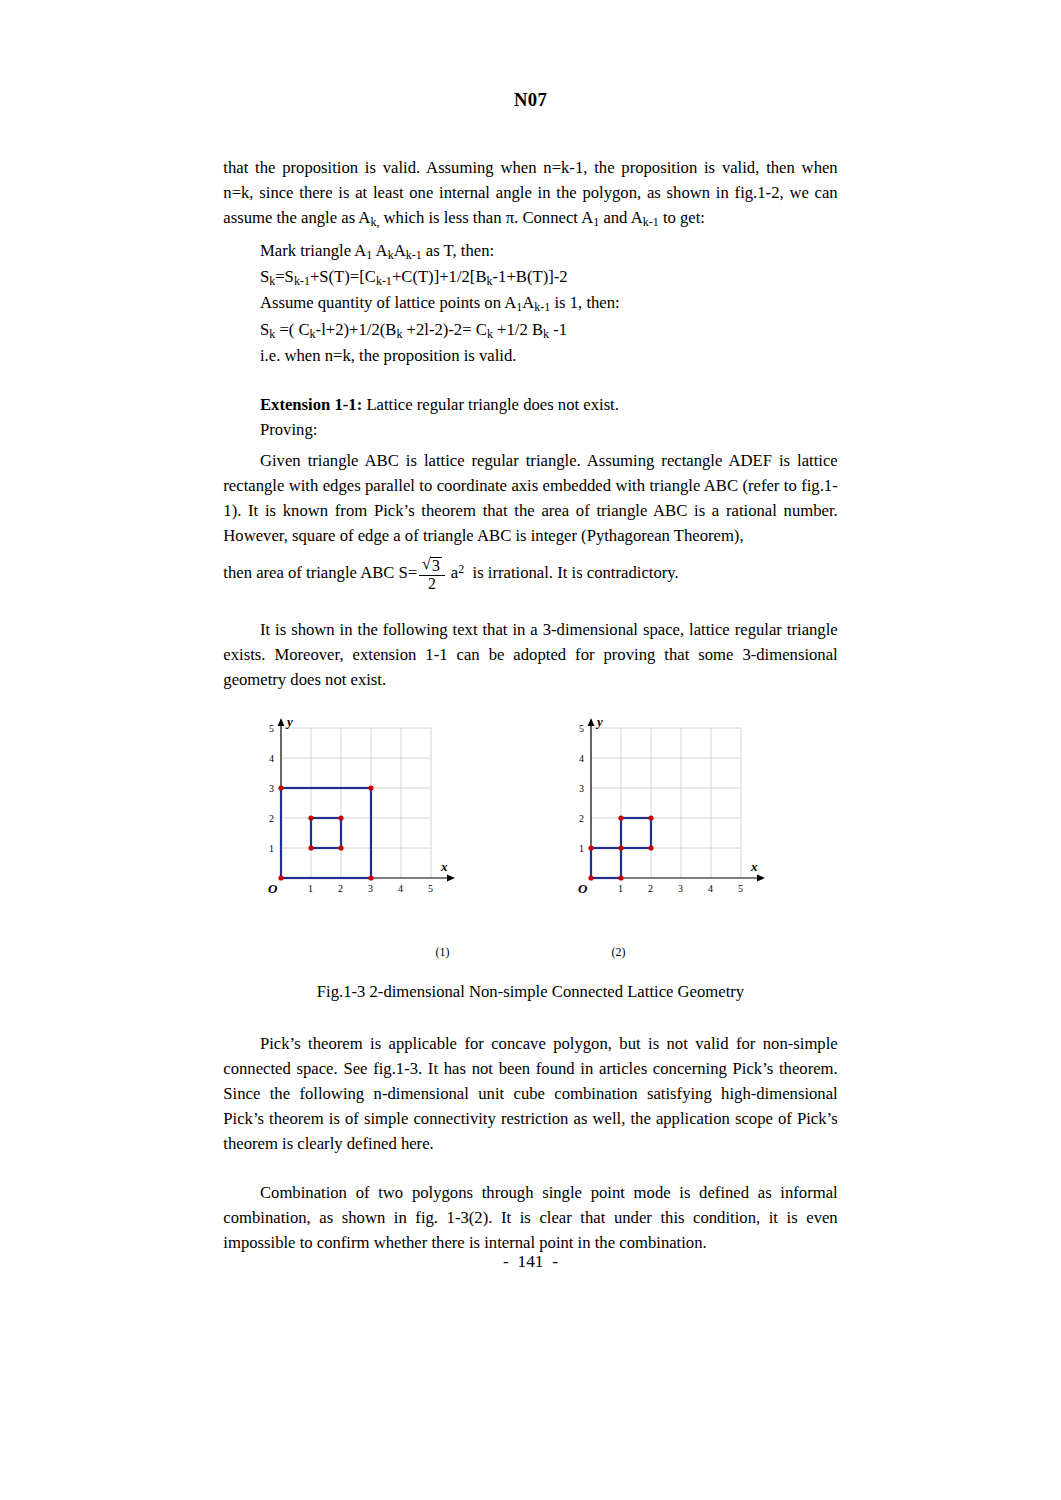N07
that the proposition is valid. Assuming when n=k-1, the proposition is valid, then when n=k, since there is at least one internal angle in the polygon, as shown in fig.1-2, we can assume the angle as Ak, which is less than π. Connect A1 and Ak-1 to get:
Mark triangle A1 AkAk-1 as T, then:
Sk=Sk-1+S(T)=[Ck-1+C(T)]+1/2[Bk-1+B(T)]-2
Assume quantity of lattice points on A1Ak-1 is 1, then:
Sk =( Ck-l+2)+1/2(Bk +2l-2)-2= Ck +1/2 Bk -1
i.e. when n=k, the proposition is valid.
Extension 1-1: Lattice regular triangle does not exist.
Proving:
Given triangle ABC is lattice regular triangle. Assuming rectangle ADEF is lattice rectangle with edges parallel to coordinate axis embedded with triangle ABC (refer to fig.1-1). It is known from Pick’s theorem that the area of triangle ABC is a rational number. However, square of edge a of triangle ABC is integer (Pythagorean Theorem),
then area of triangle ABC S=32 a2 is irrational. It is contradictory.
It is shown in the following text that in a 3-dimensional space, lattice regular triangle exists. Moreover, extension 1-1 can be adopted for proving that some 3-dimensional geometry does not exist.
y x O 5 4 3 2 1 1 2 3 4 5 y x O 5 4 3 2 1 1 2 3 4 5
(1) (2)
Fig.1-3 2-dimensional Non-simple Connected Lattice Geometry
Pick’s theorem is applicable for concave polygon, but is not valid for non-simple connected space. See fig.1-3. It has not been found in articles concerning Pick’s theorem. Since the following n-dimensional unit cube combination satisfying high-dimensional Pick’s theorem is of simple connectivity restriction as well, the application scope of Pick’s theorem is clearly defined here.
Combination of two polygons through single point mode is defined as informal combination, as shown in fig. 1-3(2). It is clear that under this condition, it is even impossible to confirm whether there is internal point in the combination.
- 141 -